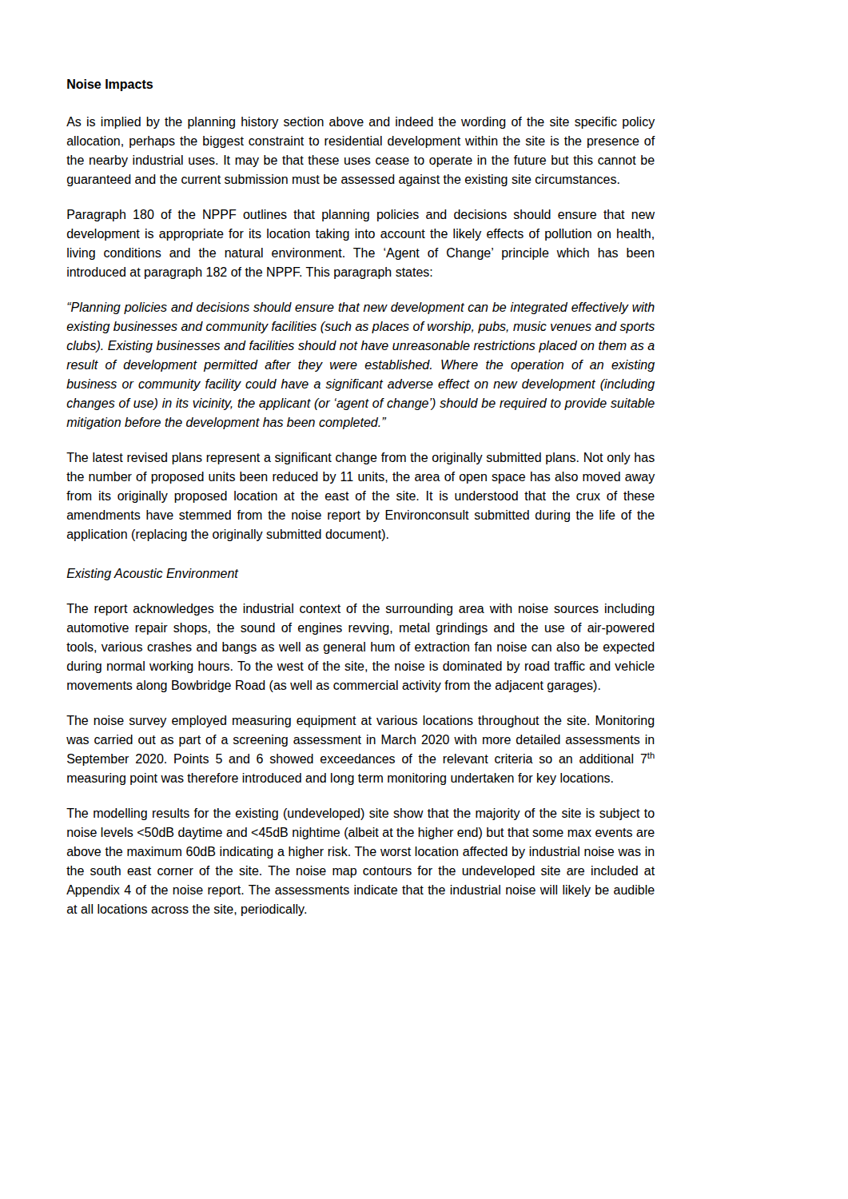Noise Impacts
As is implied by the planning history section above and indeed the wording of the site specific policy allocation, perhaps the biggest constraint to residential development within the site is the presence of the nearby industrial uses. It may be that these uses cease to operate in the future but this cannot be guaranteed and the current submission must be assessed against the existing site circumstances.
Paragraph 180 of the NPPF outlines that planning policies and decisions should ensure that new development is appropriate for its location taking into account the likely effects of pollution on health, living conditions and the natural environment. The ‘Agent of Change’ principle which has been introduced at paragraph 182 of the NPPF. This paragraph states:
“Planning policies and decisions should ensure that new development can be integrated effectively with existing businesses and community facilities (such as places of worship, pubs, music venues and sports clubs). Existing businesses and facilities should not have unreasonable restrictions placed on them as a result of development permitted after they were established. Where the operation of an existing business or community facility could have a significant adverse effect on new development (including changes of use) in its vicinity, the applicant (or ‘agent of change’) should be required to provide suitable mitigation before the development has been completed.”
The latest revised plans represent a significant change from the originally submitted plans. Not only has the number of proposed units been reduced by 11 units, the area of open space has also moved away from its originally proposed location at the east of the site. It is understood that the crux of these amendments have stemmed from the noise report by Environconsult submitted during the life of the application (replacing the originally submitted document).
Existing Acoustic Environment
The report acknowledges the industrial context of the surrounding area with noise sources including automotive repair shops, the sound of engines revving, metal grindings and the use of air-powered tools, various crashes and bangs as well as general hum of extraction fan noise can also be expected during normal working hours. To the west of the site, the noise is dominated by road traffic and vehicle movements along Bowbridge Road (as well as commercial activity from the adjacent garages).
The noise survey employed measuring equipment at various locations throughout the site. Monitoring was carried out as part of a screening assessment in March 2020 with more detailed assessments in September 2020. Points 5 and 6 showed exceedances of the relevant criteria so an additional 7th measuring point was therefore introduced and long term monitoring undertaken for key locations.
The modelling results for the existing (undeveloped) site show that the majority of the site is subject to noise levels <50dB daytime and <45dB nightime (albeit at the higher end) but that some max events are above the maximum 60dB indicating a higher risk. The worst location affected by industrial noise was in the south east corner of the site. The noise map contours for the undeveloped site are included at Appendix 4 of the noise report. The assessments indicate that the industrial noise will likely be audible at all locations across the site, periodically.